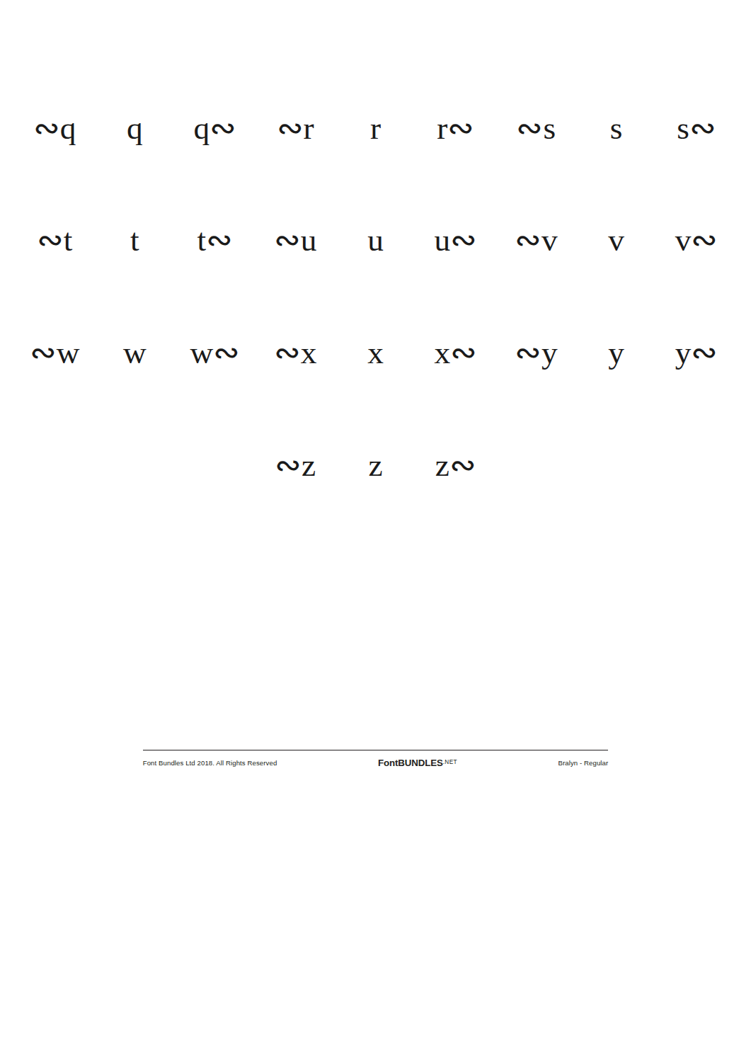∾q
q
q∾
∾r
r
r∾
∾s
s
s∾
∾t
t
t∾
∾u
u
u∾
∾v
v
v∾
∾w
w
w∾
∾x
x
x∾
∾y
y
y∾
∾z
z
z∾
Font Bundles Ltd 2018. All Rights Reserved
FontBUNDLES.NET
Bralyn - Regular